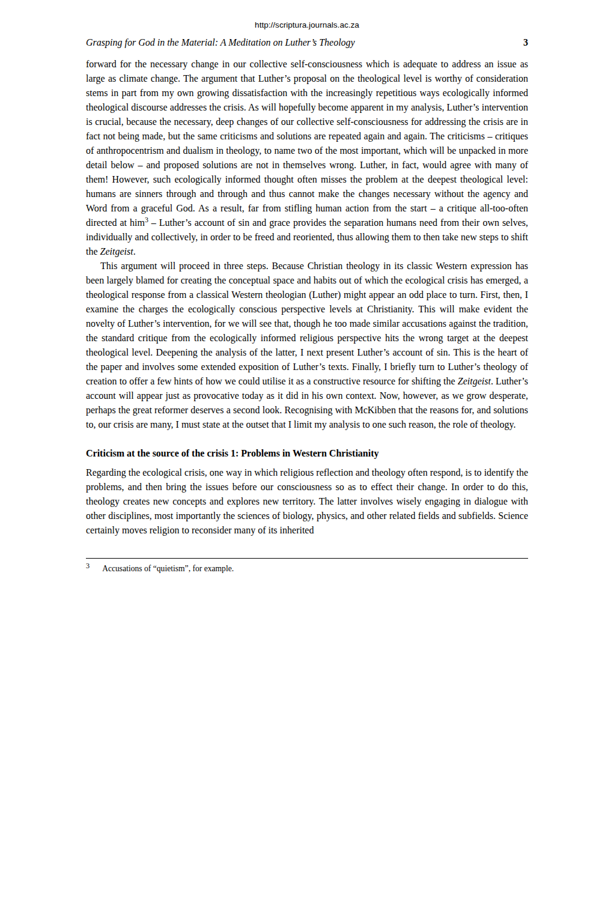http://scriptura.journals.ac.za
Grasping for God in the Material: A Meditation on Luther’s Theology 3
forward for the necessary change in our collective self-consciousness which is adequate to address an issue as large as climate change. The argument that Luther’s proposal on the theological level is worthy of consideration stems in part from my own growing dissatisfaction with the increasingly repetitious ways ecologically informed theological discourse addresses the crisis. As will hopefully become apparent in my analysis, Luther’s intervention is crucial, because the necessary, deep changes of our collective self-consciousness for addressing the crisis are in fact not being made, but the same criticisms and solutions are repeated again and again. The criticisms – critiques of anthropocentrism and dualism in theology, to name two of the most important, which will be unpacked in more detail below – and proposed solutions are not in themselves wrong. Luther, in fact, would agree with many of them! However, such ecologically informed thought often misses the problem at the deepest theological level: humans are sinners through and through and thus cannot make the changes necessary without the agency and Word from a graceful God. As a result, far from stifling human action from the start – a critique all-too-often directed at him3 – Luther’s account of sin and grace provides the separation humans need from their own selves, individually and collectively, in order to be freed and reoriented, thus allowing them to then take new steps to shift the Zeitgeist.
This argument will proceed in three steps. Because Christian theology in its classic Western expression has been largely blamed for creating the conceptual space and habits out of which the ecological crisis has emerged, a theological response from a classical Western theologian (Luther) might appear an odd place to turn. First, then, I examine the charges the ecologically conscious perspective levels at Christianity. This will make evident the novelty of Luther’s intervention, for we will see that, though he too made similar accusations against the tradition, the standard critique from the ecologically informed religious perspective hits the wrong target at the deepest theological level. Deepening the analysis of the latter, I next present Luther’s account of sin. This is the heart of the paper and involves some extended exposition of Luther’s texts. Finally, I briefly turn to Luther’s theology of creation to offer a few hints of how we could utilise it as a constructive resource for shifting the Zeitgeist. Luther’s account will appear just as provocative today as it did in his own context. Now, however, as we grow desperate, perhaps the great reformer deserves a second look. Recognising with McKibben that the reasons for, and solutions to, our crisis are many, I must state at the outset that I limit my analysis to one such reason, the role of theology.
Criticism at the source of the crisis 1: Problems in Western Christianity
Regarding the ecological crisis, one way in which religious reflection and theology often respond, is to identify the problems, and then bring the issues before our consciousness so as to effect their change. In order to do this, theology creates new concepts and explores new territory. The latter involves wisely engaging in dialogue with other disciplines, most importantly the sciences of biology, physics, and other related fields and subfields. Science certainly moves religion to reconsider many of its inherited
3 Accusations of “quietism”, for example.